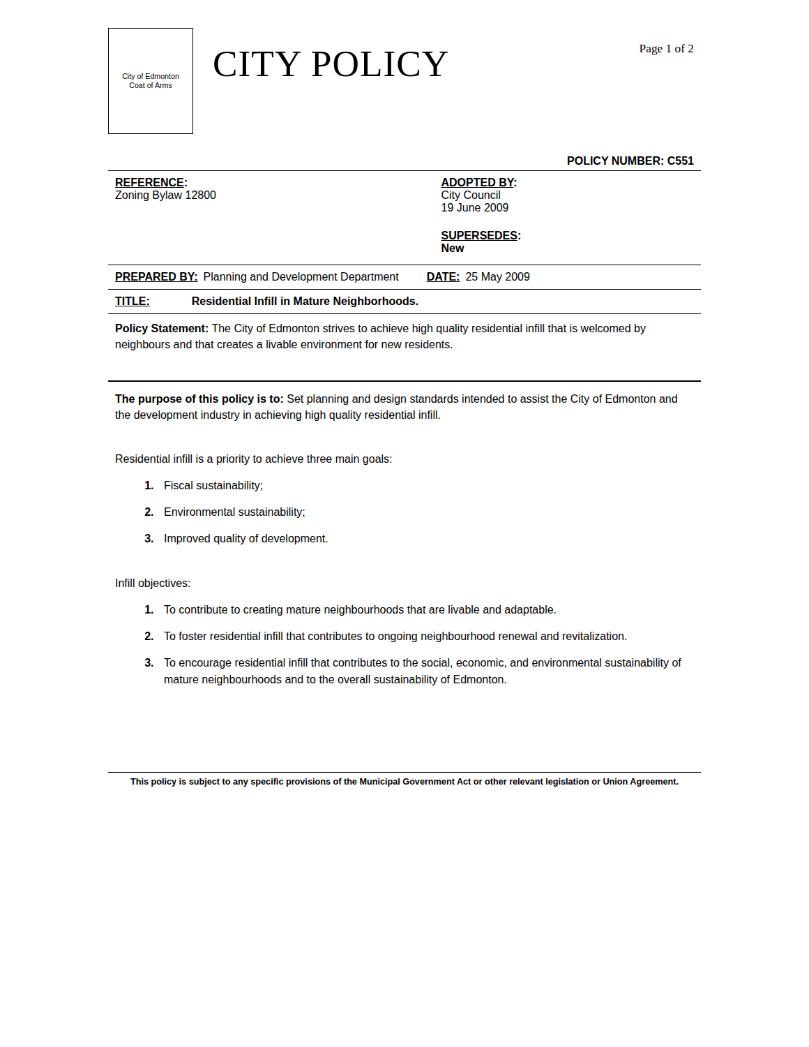City of Edmonton
Coat of Arms
CITY POLICY
Page 1 of 2
POLICY NUMBER: C551
| REFERENCE : Zoning Bylaw 12800 | ADOPTED BY : City Council 19 June 2009 SUPERSEDES : New |
PREPARED BY: Planning and Development Department DATE: 25 May 2009
TITLE: Residential Infill in Mature Neighborhoods.
Policy Statement: The City of Edmonton strives to achieve high quality residential infill that is welcomed by neighbours and that creates a livable environment for new residents.
The purpose of this policy is to: Set planning and design standards intended to assist the City of Edmonton and the development industry in achieving high quality residential infill.
Residential infill is a priority to achieve three main goals:
Fiscal sustainability;
Environmental sustainability;
Improved quality of development.
Infill objectives:
To contribute to creating mature neighbourhoods that are livable and adaptable.
To foster residential infill that contributes to ongoing neighbourhood renewal and revitalization.
To encourage residential infill that contributes to the social, economic, and environmental sustainability of mature neighbourhoods and to the overall sustainability of Edmonton.
This policy is subject to any specific provisions of the Municipal Government Act or other relevant legislation or Union Agreement.